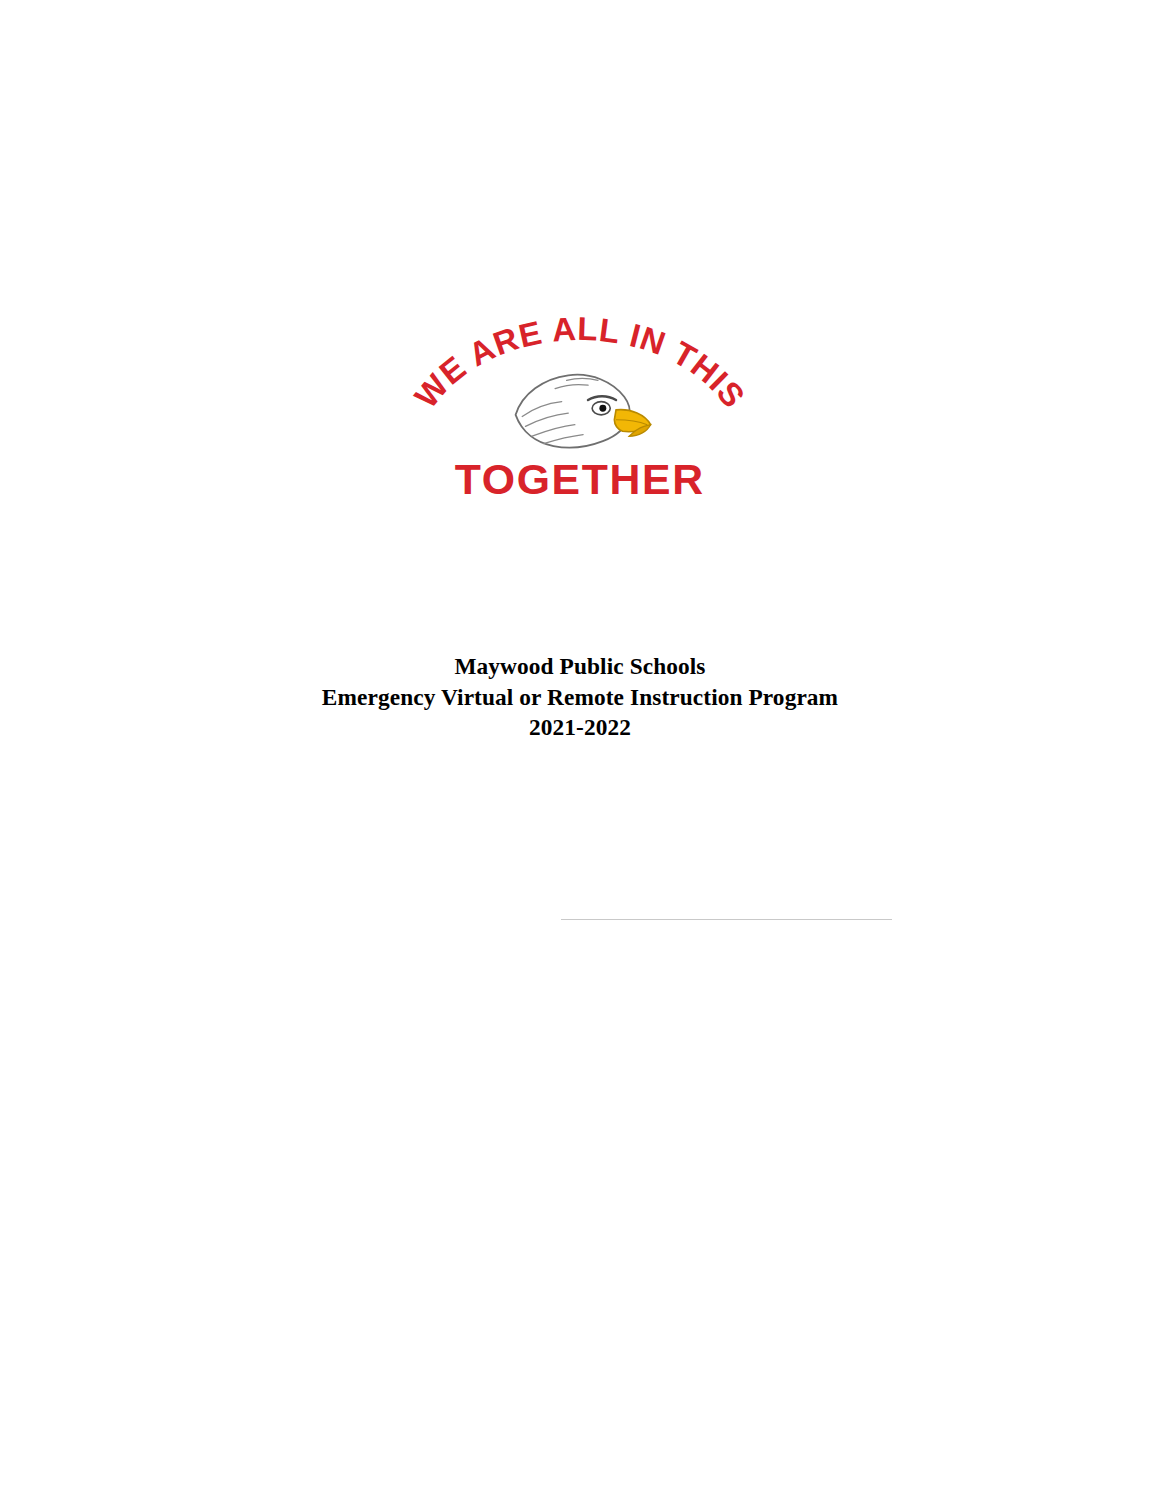WE ARE ALL IN THIS TOGETHER
Maywood Public Schools Emergency Virtual or Remote Instruction Program 2021-2022